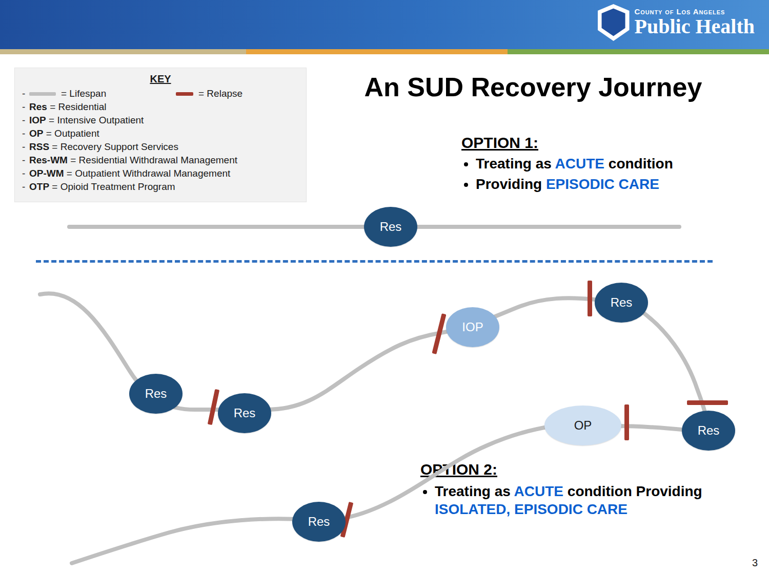County of Los Angeles
Public Health
KEY
- = Lifespan = Relapse
-Res = Residential
-IOP = Intensive Outpatient
-OP = Outpatient
-RSS = Recovery Support Services
-Res-WM = Residential Withdrawal Management
-OP-WM = Outpatient Withdrawal Management
-OTP = Opioid Treatment Program
An SUD Recovery Journey
OPTION 1:
Treating as ACUTE condition
Providing EPISODIC CARE
OPTION 2:
Treating as ACUTE condition Providing ISOLATED, EPISODIC CARE
Res
Res
Res
IOP
Res
OP
Res
Res
3